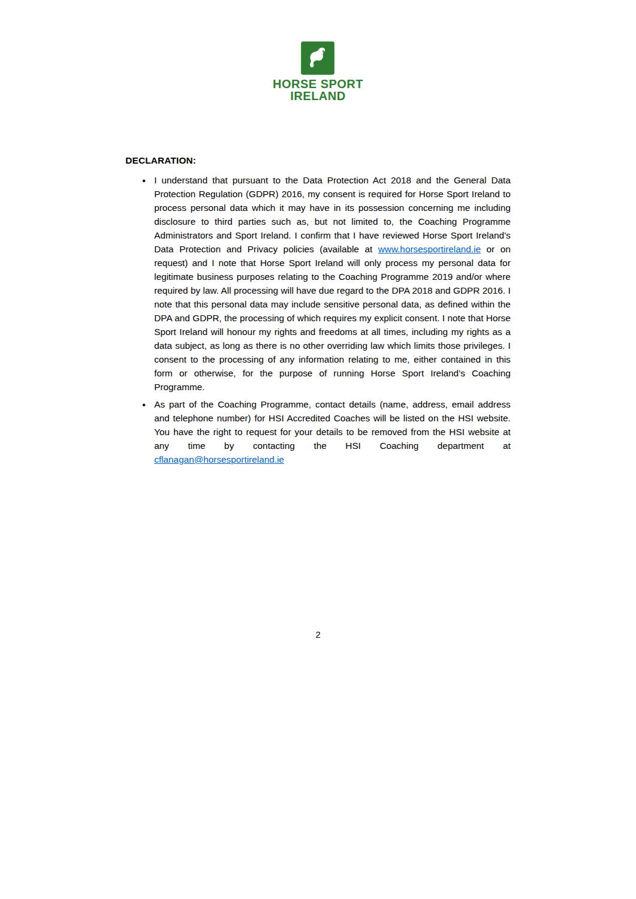HORSE SPORT IRELAND
DECLARATION:
I understand that pursuant to the Data Protection Act 2018 and the General Data Protection Regulation (GDPR) 2016, my consent is required for Horse Sport Ireland to process personal data which it may have in its possession concerning me including disclosure to third parties such as, but not limited to, the Coaching Programme Administrators and Sport Ireland. I confirm that I have reviewed Horse Sport Ireland’s Data Protection and Privacy policies (available at www.horsesportireland.ie or on request) and I note that Horse Sport Ireland will only process my personal data for legitimate business purposes relating to the Coaching Programme 2019 and/or where required by law. All processing will have due regard to the DPA 2018 and GDPR 2016. I note that this personal data may include sensitive personal data, as defined within the DPA and GDPR, the processing of which requires my explicit consent. I note that Horse Sport Ireland will honour my rights and freedoms at all times, including my rights as a data subject, as long as there is no other overriding law which limits those privileges. I consent to the processing of any information relating to me, either contained in this form or otherwise, for the purpose of running Horse Sport Ireland’s Coaching Programme.
As part of the Coaching Programme, contact details (name, address, email address and telephone number) for HSI Accredited Coaches will be listed on the HSI website. You have the right to request for your details to be removed from the HSI website at any time by contacting the HSI Coaching department at cflanagan@horsesportireland.ie
2